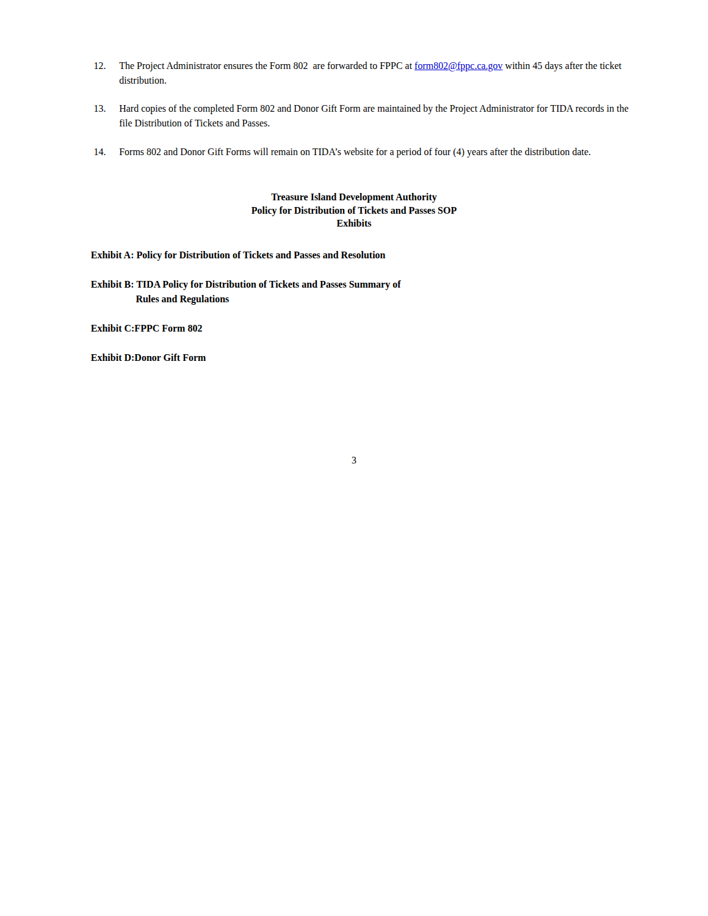12. The Project Administrator ensures the Form 802 are forwarded to FPPC at form802@fppc.ca.gov within 45 days after the ticket distribution.
13. Hard copies of the completed Form 802 and Donor Gift Form are maintained by the Project Administrator for TIDA records in the file Distribution of Tickets and Passes.
14. Forms 802 and Donor Gift Forms will remain on TIDA’s website for a period of four (4) years after the distribution date.
Treasure Island Development Authority
Policy for Distribution of Tickets and Passes SOP
Exhibits
Exhibit A: Policy for Distribution of Tickets and Passes and Resolution
Exhibit B: TIDA Policy for Distribution of Tickets and Passes Summary of Rules and Regulations
Exhibit C:FPPC Form 802
Exhibit D:Donor Gift Form
3